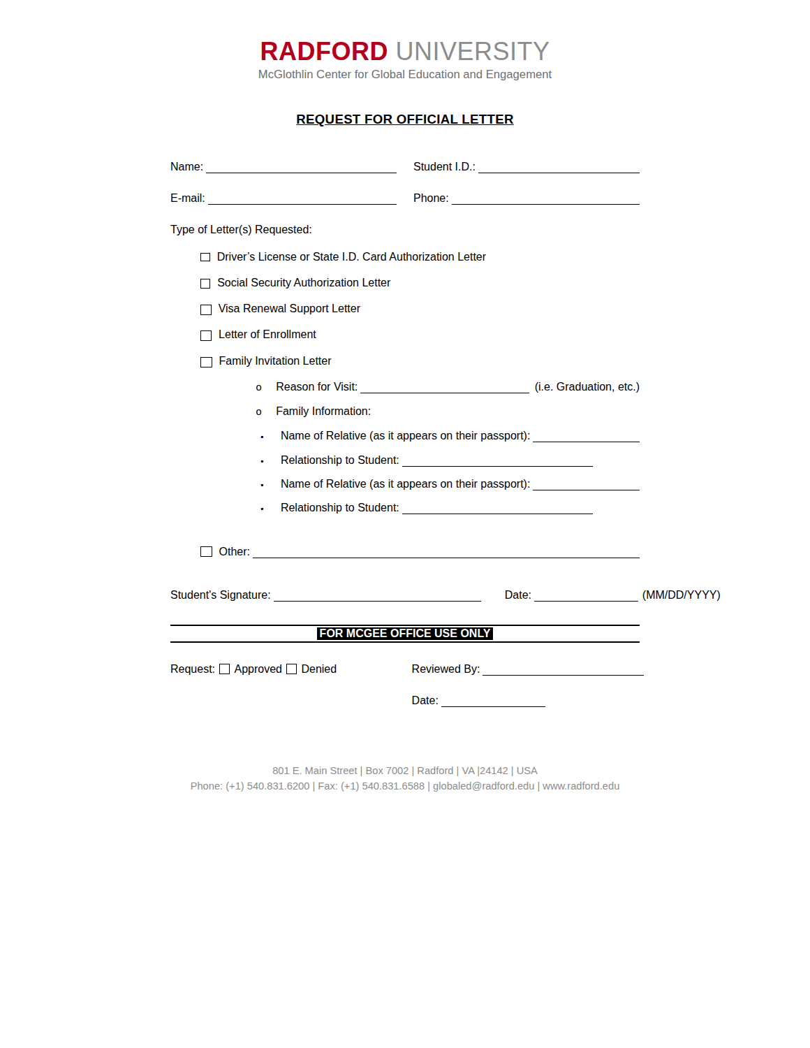RADFORD UNIVERSITY
McGlothlin Center for Global Education and Engagement
REQUEST FOR OFFICIAL LETTER
Name:
Student I.D.:
E-mail:
Phone:
Type of Letter(s) Requested:
Driver’s License or State I.D. Card Authorization Letter
Social Security Authorization Letter
Visa Renewal Support Letter
Letter of Enrollment
Family Invitation Letter
Reason for Visit: (i.e. Graduation, etc.)
Family Information:
Name of Relative (as it appears on their passport):
Relationship to Student:
Name of Relative (as it appears on their passport):
Relationship to Student:
Other:
Student's Signature: Date: (MM/DD/YYYY)
FOR MCGEE OFFICE USE ONLY
Request: Approved Denied
Reviewed By:
Date:
801 E. Main Street | Box 7002 | Radford | VA |24142 | USA
Phone: (+1) 540.831.6200 | Fax: (+1) 540.831.6588 | globaled@radford.edu | www.radford.edu